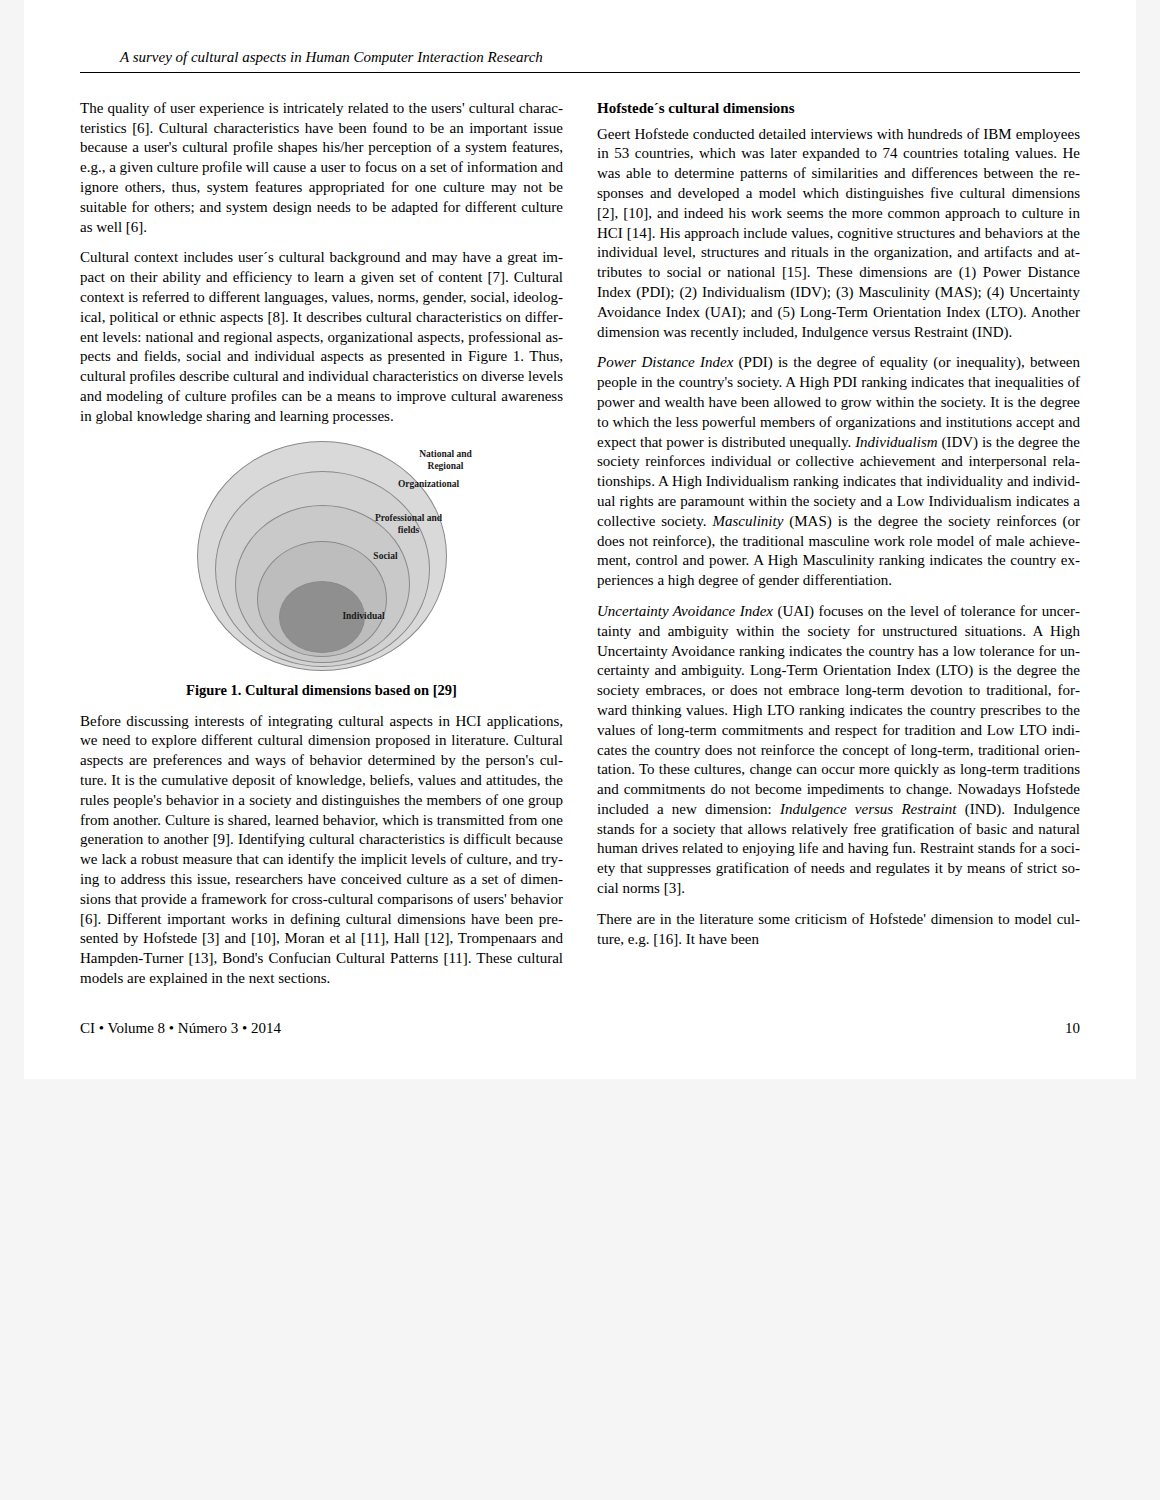A survey of cultural aspects in Human Computer Interaction Research
The quality of user experience is intricately related to the users' cultural characteristics [6]. Cultural characteristics have been found to be an important issue because a user's cultural profile shapes his/her perception of a system features, e.g., a given culture profile will cause a user to focus on a set of information and ignore others, thus, system features appropriated for one culture may not be suitable for others; and system design needs to be adapted for different culture as well [6].
Cultural context includes user´s cultural background and may have a great impact on their ability and efficiency to learn a given set of content [7]. Cultural context is referred to different languages, values, norms, gender, social, ideological, political or ethnic aspects [8]. It describes cultural characteristics on different levels: national and regional aspects, organizational aspects, professional aspects and fields, social and individual aspects as presented in Figure 1. Thus, cultural profiles describe cultural and individual characteristics on diverse levels and modeling of culture profiles can be a means to improve cultural awareness in global knowledge sharing and learning processes.
National and
Regional
Organizational
Professional and
fields
Social
Individual
Figure 1. Cultural dimensions based on [29]
Before discussing interests of integrating cultural aspects in HCI applications, we need to explore different cultural dimension proposed in literature. Cultural aspects are preferences and ways of behavior determined by the person's culture. It is the cumulative deposit of knowledge, beliefs, values and attitudes, the rules people's behavior in a society and distinguishes the members of one group from another. Culture is shared, learned behavior, which is transmitted from one generation to another [9]. Identifying cultural characteristics is difficult because we lack a robust measure that can identify the implicit levels of culture, and trying to address this issue, researchers have conceived culture as a set of dimensions that provide a framework for cross-cultural comparisons of users' behavior [6]. Different important works in defining cultural dimensions have been presented by Hofstede [3] and [10], Moran et al [11], Hall [12], Trompenaars and Hampden-Turner [13], Bond's Confucian Cultural Patterns [11]. These cultural models are explained in the next sections.
Hofstede´s cultural dimensions
Geert Hofstede conducted detailed interviews with hundreds of IBM employees in 53 countries, which was later expanded to 74 countries totaling values. He was able to determine patterns of similarities and differences between the responses and developed a model which distinguishes five cultural dimensions [2], [10], and indeed his work seems the more common approach to culture in HCI [14]. His approach include values, cognitive structures and behaviors at the individual level, structures and rituals in the organization, and artifacts and attributes to social or national [15]. These dimensions are (1) Power Distance Index (PDI); (2) Individualism (IDV); (3) Masculinity (MAS); (4) Uncertainty Avoidance Index (UAI); and (5) Long-Term Orientation Index (LTO). Another dimension was recently included, Indulgence versus Restraint (IND).
Power Distance Index (PDI) is the degree of equality (or inequality), between people in the country's society. A High PDI ranking indicates that inequalities of power and wealth have been allowed to grow within the society. It is the degree to which the less powerful members of organizations and institutions accept and expect that power is distributed unequally. Individualism (IDV) is the degree the society reinforces individual or collective achievement and interpersonal relationships. A High Individualism ranking indicates that individuality and individual rights are paramount within the society and a Low Individualism indicates a collective society. Masculinity (MAS) is the degree the society reinforces (or does not reinforce), the traditional masculine work role model of male achievement, control and power. A High Masculinity ranking indicates the country experiences a high degree of gender differentiation.
Uncertainty Avoidance Index (UAI) focuses on the level of tolerance for uncertainty and ambiguity within the society for unstructured situations. A High Uncertainty Avoidance ranking indicates the country has a low tolerance for uncertainty and ambiguity. Long-Term Orientation Index (LTO) is the degree the society embraces, or does not embrace long-term devotion to traditional, forward thinking values. High LTO ranking indicates the country prescribes to the values of long-term commitments and respect for tradition and Low LTO indicates the country does not reinforce the concept of long-term, traditional orientation. To these cultures, change can occur more quickly as long-term traditions and commitments do not become impediments to change. Nowadays Hofstede included a new dimension: Indulgence versus Restraint (IND). Indulgence stands for a society that allows relatively free gratification of basic and natural human drives related to enjoying life and having fun. Restraint stands for a society that suppresses gratification of needs and regulates it by means of strict social norms [3].
There are in the literature some criticism of Hofstede' dimension to model culture, e.g. [16]. It have been
CI • Volume 8 • Número 3 • 2014 10